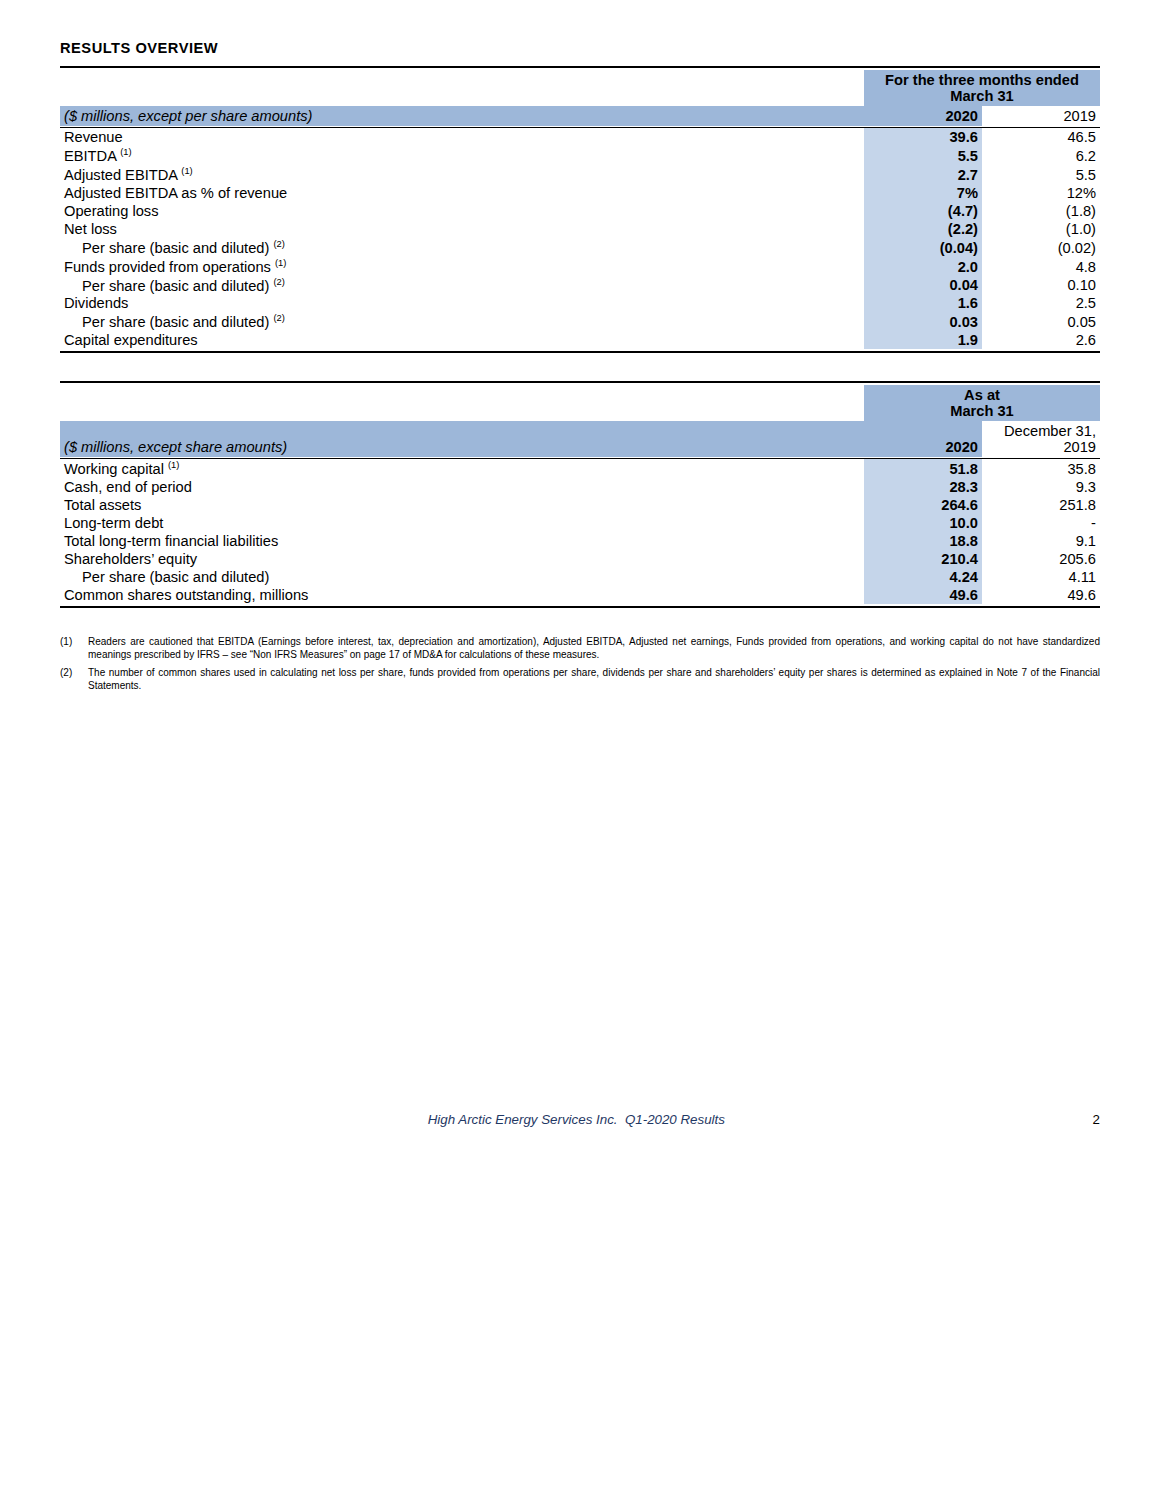RESULTS OVERVIEW
| | For the three months ended March 31 |
| ($ millions, except per share amounts) | 2020 | 2019 |
| Revenue | 39.6 | 46.5 |
| EBITDA (1) | 5.5 | 6.2 |
| Adjusted EBITDA (1) | 2.7 | 5.5 |
| Adjusted EBITDA as % of revenue | 7% | 12% |
| Operating loss | (4.7) | (1.8) |
| Net loss | (2.2) | (1.0) |
| Per share (basic and diluted) (2) | (0.04) | (0.02) |
| Funds provided from operations (1) | 2.0 | 4.8 |
| Per share (basic and diluted) (2) | 0.04 | 0.10 |
| Dividends | 1.6 | 2.5 |
| Per share (basic and diluted) (2) | 0.03 | 0.05 |
| Capital expenditures | 1.9 | 2.6 |
| | As at March 31 |
| ($ millions, except share amounts) | 2020 | December 31, 2019 |
| Working capital (1) | 51.8 | 35.8 |
| Cash, end of period | 28.3 | 9.3 |
| Total assets | 264.6 | 251.8 |
| Long-term debt | 10.0 | - |
| Total long-term financial liabilities | 18.8 | 9.1 |
| Shareholders’ equity | 210.4 | 205.6 |
| Per share (basic and diluted) | 4.24 | 4.11 |
| Common shares outstanding, millions | 49.6 | 49.6 |
(1) Readers are cautioned that EBITDA (Earnings before interest, tax, depreciation and amortization), Adjusted EBITDA, Adjusted net earnings, Funds provided from operations, and working capital do not have standardized meanings prescribed by IFRS – see “Non IFRS Measures” on page 17 of MD&A for calculations of these measures.
(2) The number of common shares used in calculating net loss per share, funds provided from operations per share, dividends per share and shareholders’ equity per shares is determined as explained in Note 7 of the Financial Statements.
High Arctic Energy Services Inc. Q1-2020 Results 2